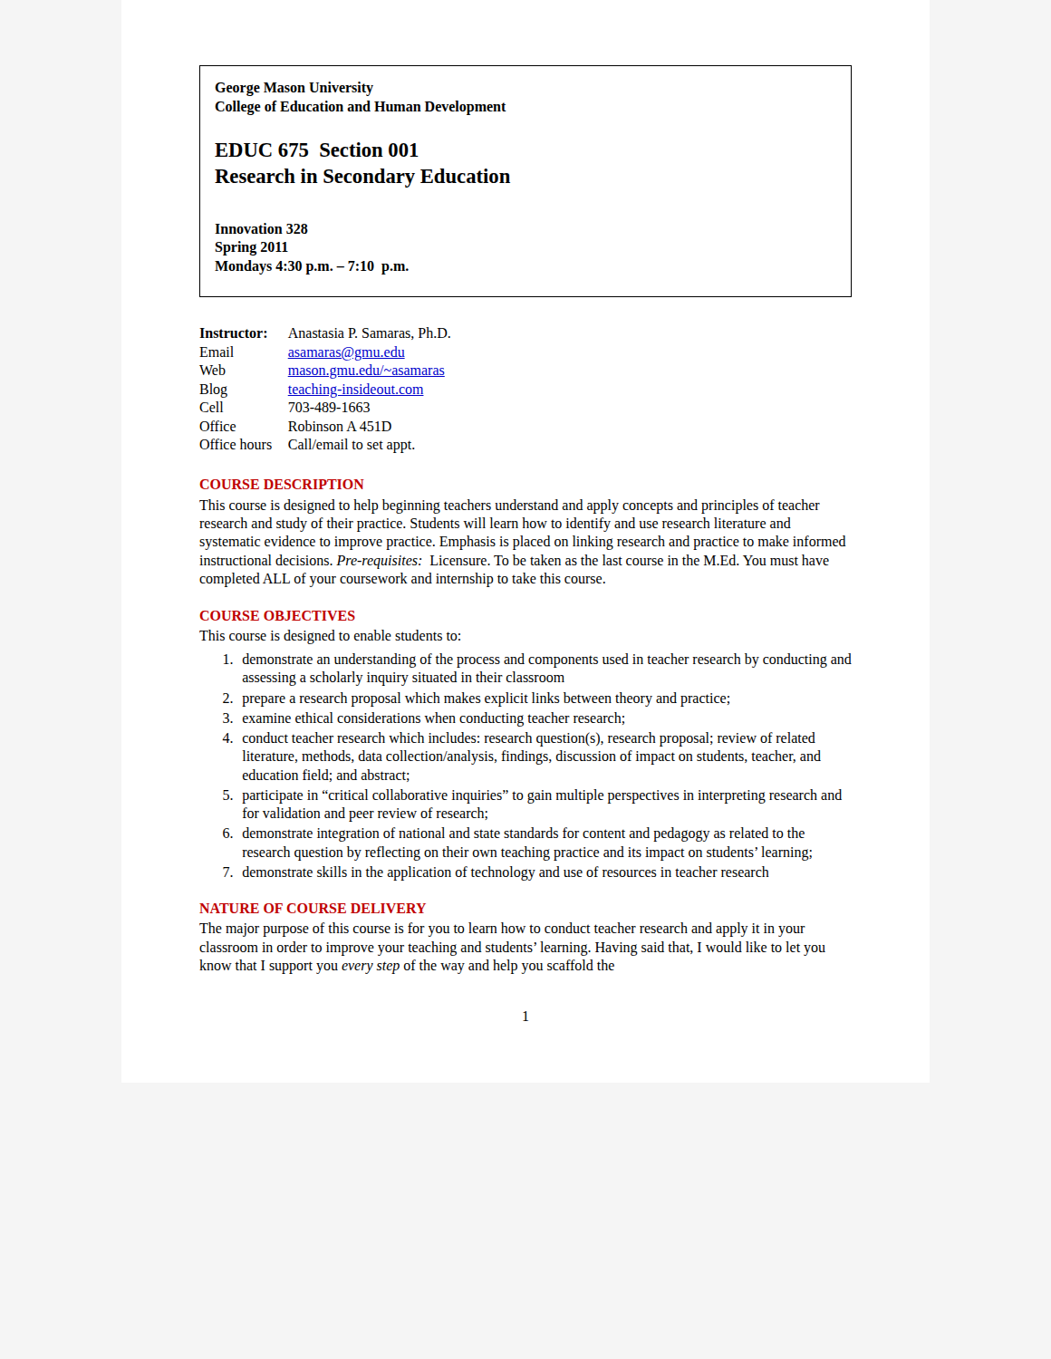George Mason University
College of Education and Human Development
EDUC 675 Section 001
Research in Secondary Education
Innovation 328
Spring 2011
Mondays 4:30 p.m. – 7:10 p.m.
| Instructor: | Anastasia P. Samaras, Ph.D. |
| Email | asamaras@gmu.edu |
| Web | mason.gmu.edu/~asamaras |
| Blog | teaching-insideout.com |
| Cell | 703-489-1663 |
| Office | Robinson A 451D |
| Office hours | Call/email to set appt. |
Course Description
This course is designed to help beginning teachers understand and apply concepts and principles of teacher research and study of their practice. Students will learn how to identify and use research literature and systematic evidence to improve practice. Emphasis is placed on linking research and practice to make informed instructional decisions. Pre-requisites: Licensure. To be taken as the last course in the M.Ed. You must have completed ALL of your coursework and internship to take this course.
Course Objectives
This course is designed to enable students to:
demonstrate an understanding of the process and components used in teacher research by conducting and assessing a scholarly inquiry situated in their classroom
prepare a research proposal which makes explicit links between theory and practice;
examine ethical considerations when conducting teacher research;
conduct teacher research which includes: research question(s), research proposal; review of related literature, methods, data collection/analysis, findings, discussion of impact on students, teacher, and education field; and abstract;
participate in “critical collaborative inquiries” to gain multiple perspectives in interpreting research and for validation and peer review of research;
demonstrate integration of national and state standards for content and pedagogy as related to the research question by reflecting on their own teaching practice and its impact on students’ learning;
demonstrate skills in the application of technology and use of resources in teacher research
Nature of Course Delivery
The major purpose of this course is for you to learn how to conduct teacher research and apply it in your classroom in order to improve your teaching and students’ learning. Having said that, I would like to let you know that I support you every step of the way and help you scaffold the
1